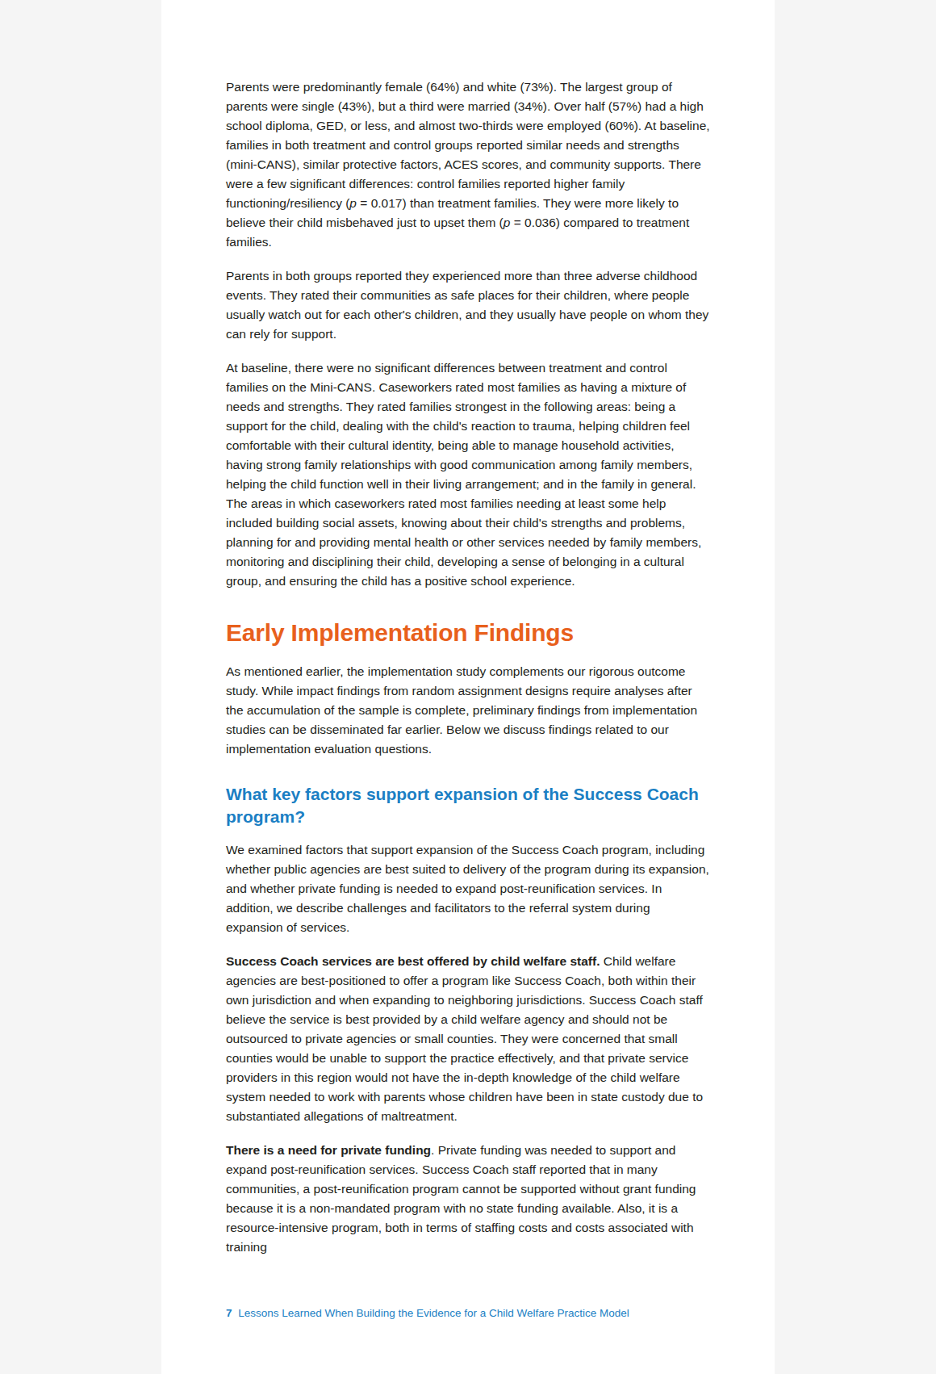Parents were predominantly female (64%) and white (73%). The largest group of parents were single (43%), but a third were married (34%). Over half (57%) had a high school diploma, GED, or less, and almost two-thirds were employed (60%). At baseline, families in both treatment and control groups reported similar needs and strengths (mini-CANS), similar protective factors, ACES scores, and community supports. There were a few significant differences: control families reported higher family functioning/resiliency (p = 0.017) than treatment families. They were more likely to believe their child misbehaved just to upset them (p = 0.036) compared to treatment families.
Parents in both groups reported they experienced more than three adverse childhood events. They rated their communities as safe places for their children, where people usually watch out for each other's children, and they usually have people on whom they can rely for support.
At baseline, there were no significant differences between treatment and control families on the Mini-CANS. Caseworkers rated most families as having a mixture of needs and strengths. They rated families strongest in the following areas: being a support for the child, dealing with the child's reaction to trauma, helping children feel comfortable with their cultural identity, being able to manage household activities, having strong family relationships with good communication among family members, helping the child function well in their living arrangement; and in the family in general. The areas in which caseworkers rated most families needing at least some help included building social assets, knowing about their child's strengths and problems, planning for and providing mental health or other services needed by family members, monitoring and disciplining their child, developing a sense of belonging in a cultural group, and ensuring the child has a positive school experience.
Early Implementation Findings
As mentioned earlier, the implementation study complements our rigorous outcome study. While impact findings from random assignment designs require analyses after the accumulation of the sample is complete, preliminary findings from implementation studies can be disseminated far earlier. Below we discuss findings related to our implementation evaluation questions.
What key factors support expansion of the Success Coach program?
We examined factors that support expansion of the Success Coach program, including whether public agencies are best suited to delivery of the program during its expansion, and whether private funding is needed to expand post-reunification services. In addition, we describe challenges and facilitators to the referral system during expansion of services.
Success Coach services are best offered by child welfare staff. Child welfare agencies are best-positioned to offer a program like Success Coach, both within their own jurisdiction and when expanding to neighboring jurisdictions. Success Coach staff believe the service is best provided by a child welfare agency and should not be outsourced to private agencies or small counties. They were concerned that small counties would be unable to support the practice effectively, and that private service providers in this region would not have the in-depth knowledge of the child welfare system needed to work with parents whose children have been in state custody due to substantiated allegations of maltreatment.
There is a need for private funding. Private funding was needed to support and expand post-reunification services. Success Coach staff reported that in many communities, a post-reunification program cannot be supported without grant funding because it is a non-mandated program with no state funding available. Also, it is a resource-intensive program, both in terms of staffing costs and costs associated with training
7 Lessons Learned When Building the Evidence for a Child Welfare Practice Model